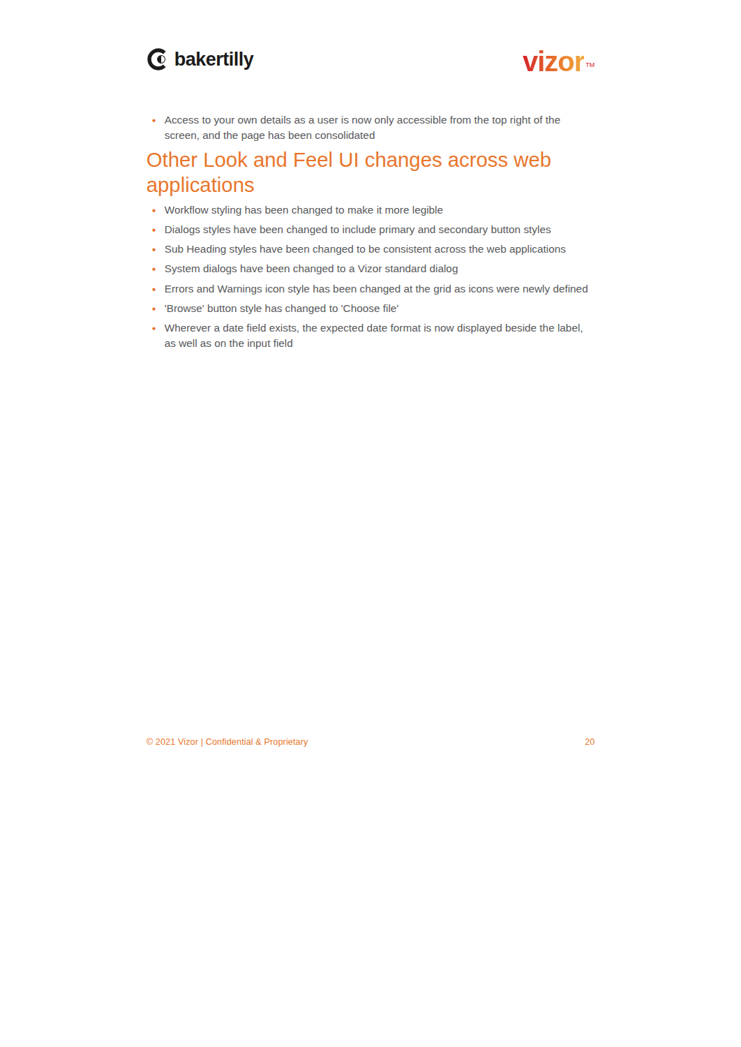bakertilly
vizor TM
Access to your own details as a user is now only accessible from the top right of the screen, and the page has been consolidated
Other Look and Feel UI changes across web applications
Workflow styling has been changed to make it more legible
Dialogs styles have been changed to include primary and secondary button styles
Sub Heading styles have been changed to be consistent across the web applications
System dialogs have been changed to a Vizor standard dialog
Errors and Warnings icon style has been changed at the grid as icons were newly defined
'Browse' button style has changed to 'Choose file'
Wherever a date field exists, the expected date format is now displayed beside the label, as well as on the input field
© 2021 Vizor | Confidential & Proprietary
20